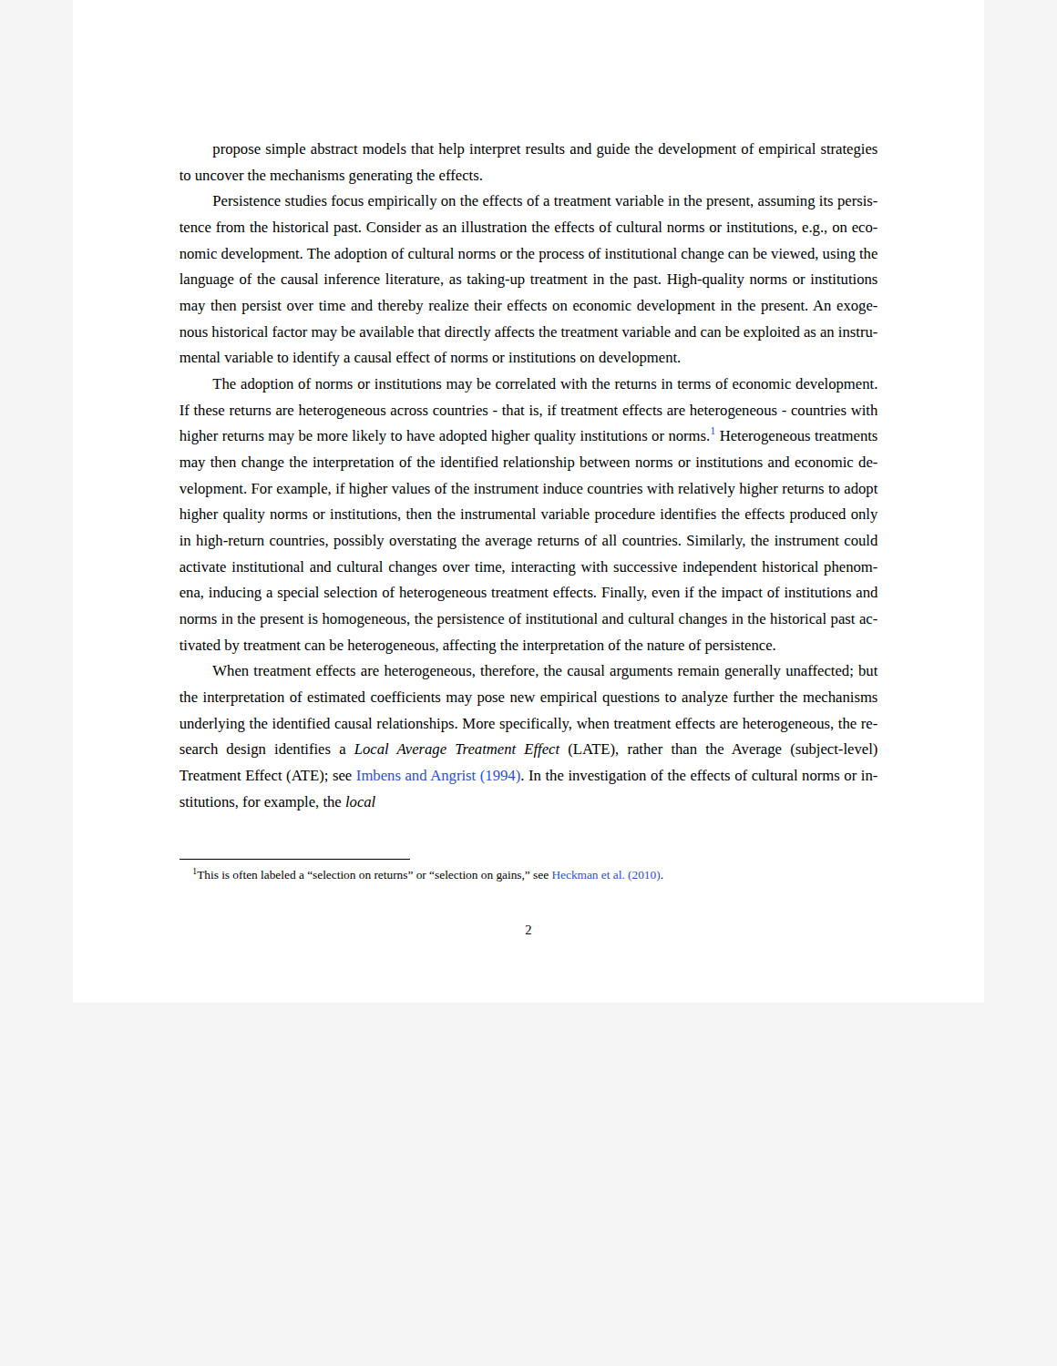propose simple abstract models that help interpret results and guide the development of empirical strategies to uncover the mechanisms generating the effects.
Persistence studies focus empirically on the effects of a treatment variable in the present, assuming its persistence from the historical past. Consider as an illustration the effects of cultural norms or institutions, e.g., on economic development. The adoption of cultural norms or the process of institutional change can be viewed, using the language of the causal inference literature, as taking-up treatment in the past. High-quality norms or institutions may then persist over time and thereby realize their effects on economic development in the present. An exogenous historical factor may be available that directly affects the treatment variable and can be exploited as an instrumental variable to identify a causal effect of norms or institutions on development.
The adoption of norms or institutions may be correlated with the returns in terms of economic development. If these returns are heterogeneous across countries - that is, if treatment effects are heterogeneous - countries with higher returns may be more likely to have adopted higher quality institutions or norms.1 Heterogeneous treatments may then change the interpretation of the identified relationship between norms or institutions and economic development. For example, if higher values of the instrument induce countries with relatively higher returns to adopt higher quality norms or institutions, then the instrumental variable procedure identifies the effects produced only in high-return countries, possibly overstating the average returns of all countries. Similarly, the instrument could activate institutional and cultural changes over time, interacting with successive independent historical phenomena, inducing a special selection of heterogeneous treatment effects. Finally, even if the impact of institutions and norms in the present is homogeneous, the persistence of institutional and cultural changes in the historical past activated by treatment can be heterogeneous, affecting the interpretation of the nature of persistence.
When treatment effects are heterogeneous, therefore, the causal arguments remain generally unaffected; but the interpretation of estimated coefficients may pose new empirical questions to analyze further the mechanisms underlying the identified causal relationships. More specifically, when treatment effects are heterogeneous, the research design identifies a Local Average Treatment Effect (LATE), rather than the Average (subject-level) Treatment Effect (ATE); see Imbens and Angrist (1994). In the investigation of the effects of cultural norms or institutions, for example, the local
1This is often labeled a “selection on returns” or “selection on gains,” see Heckman et al. (2010).
2